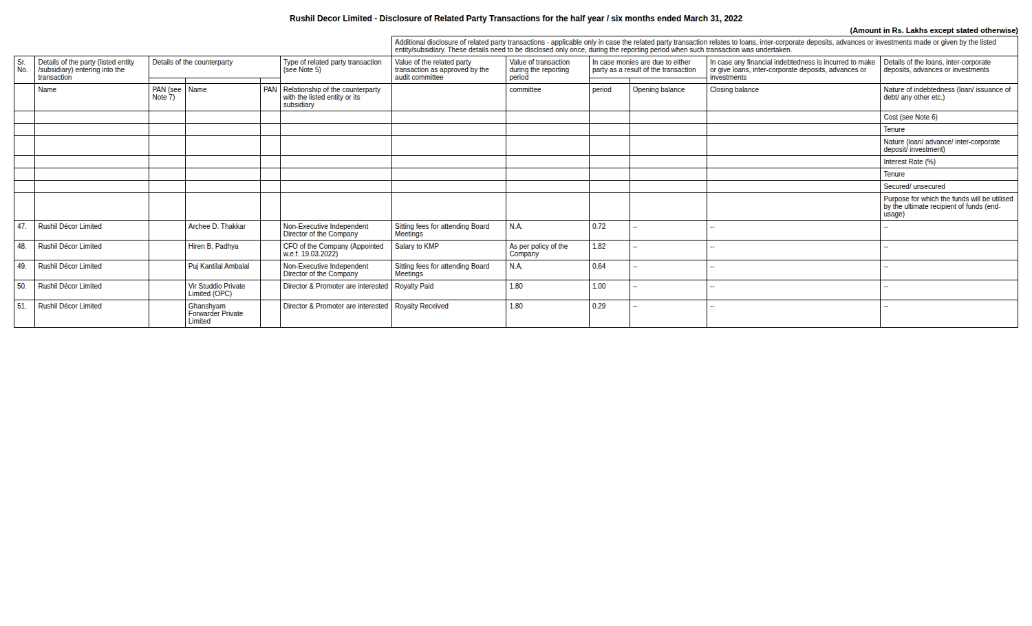Rushil Decor Limited - Disclosure of Related Party Transactions for the half year / six months ended March 31, 2022
(Amount in Rs. Lakhs except stated otherwise)
| | Additional disclosure of related party transactions - applicable only in case the related party transaction relates to loans, inter-corporate deposits, advances or investments made or given by the listed entity/subsidiary. These details need to be disclosed only once, during the reporting period when such transaction was undertaken. |
| Sr. No. | Details of the party (listed entity /subsidiary) entering into the transaction | Details of the counterparty | Type of related party transaction (see Note 5) | Value of the related party transaction as approved by the audit committee | Value of transaction during the reporting period | In case monies are due to either party as a result of the transaction | In case any financial indebtedness is incurred to make or give loans, inter-corporate deposits, advances or investments | Details of the loans, inter-corporate deposits, advances or investments |
| | Name | PAN (see Note 7) | Name | PAN | Relationship of the counterparty with the listed entity or its subsidiary | | committee | period | Opening balance | Closing balance | Nature of indebtedness (loan/ issuance of debt/ any other etc.) |
| | | | | | | | | | | | Cost (see Note 6) |
| | | | | | | | | | | | Tenure |
| | | | | | | | | | | | Nature (loan/ advance/ inter-corporate deposit/ investment) |
| | | | | | | | | | | | Interest Rate (%) |
| | | | | | | | | | | | Tenure |
| | | | | | | | | | | | Secured/ unsecured |
| | | | | | | | | | | | Purpose for which the funds will be utilised by the ultimate recipient of funds (end-usage) |
| 47. | Rushil Décor Limited | | Archee D. Thakkar | | Non-Executive Independent Director of the Company | Sitting fees for attending Board Meetings | N.A. | 0.72 | -- | -- | -- |
| 48. | Rushil Décor Limited | | Hiren B. Padhya | | CFO of the Company (Appointed w.e.f. 19.03.2022) | Salary to KMP | As per policy of the Company | 1.82 | -- | -- | -- |
| 49. | Rushil Décor Limited | | Puj Kantilal Ambalal | | Non-Executive Independent Director of the Company | Sitting fees for attending Board Meetings | N.A. | 0.64 | -- | -- | -- |
| 50. | Rushil Décor Limited | | Vir Studdio Private Limited (OPC) | | Director & Promoter are interested | Royalty Paid | 1.80 | 1.00 | -- | -- | -- |
| 51. | Rushil Décor Limited | | Ghanshyam Forwarder Private Limited | | Director & Promoter are interested | Royalty Received | 1.80 | 0.29 | -- | -- | -- |